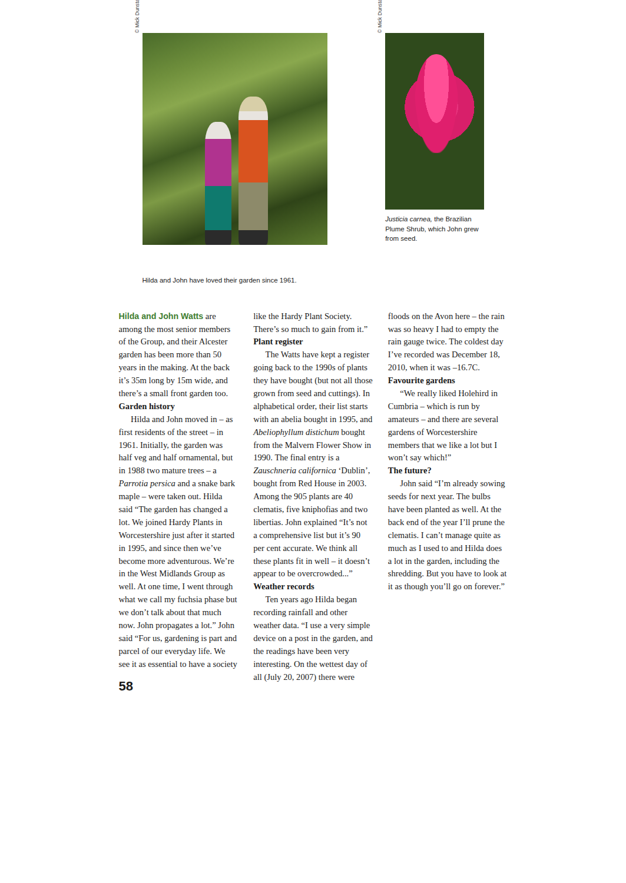© Mick Dunstan
Hilda and John have loved their garden since 1961.
© Mick Dunstan
Justicia carnea, the Brazilian Plume Shrub, which John grew from seed.
Hilda and John Watts are among the most senior members of the Group, and their Alcester garden has been more than 50 years in the making. At the back it’s 35m long by 15m wide, and there’s a small front garden too.
Garden history
Hilda and John moved in – as first residents of the street – in 1961. Initially, the garden was half veg and half ornamental, but in 1988 two mature trees – a Parrotia persica and a snake bark maple – were taken out. Hilda said “The garden has changed a lot. We joined Hardy Plants in Worcestershire just after it started in 1995, and since then we’ve become more adventurous. We’re in the West Midlands Group as well. At one time, I went through what we call my fuchsia phase but we don’t talk about that much now. John propagates a lot.” John said “For us, gardening is part and parcel of our everyday life. We see it as essential to have a society like the Hardy Plant Society. There’s so much to gain from it.”
Plant register
The Watts have kept a register going back to the 1990s of plants they have bought (but not all those grown from seed and cuttings). In alphabetical order, their list starts with an abelia bought in 1995, and Abeliophyllum distichum bought from the Malvern Flower Show in 1990. The final entry is a Zauschneria californica ‘Dublin’, bought from Red House in 2003. Among the 905 plants are 40 clematis, five kniphofias and two libertias. John explained “It’s not a comprehensive list but it’s 90 per cent accurate. We think all these plants fit in well – it doesn’t appear to be overcrowded...”
Weather records
Ten years ago Hilda began recording rainfall and other weather data. “I use a very simple device on a post in the garden, and the readings have been very interesting. On the wettest day of all (July 20, 2007) there were floods on the Avon here – the rain was so heavy I had to empty the rain gauge twice. The coldest day I’ve recorded was December 18, 2010, when it was –16.7C.
Favourite gardens
“We really liked Holehird in Cumbria – which is run by amateurs – and there are several gardens of Worcestershire members that we like a lot but I won’t say which!”
The future?
John said “I’m already sowing seeds for next year. The bulbs have been planted as well. At the back end of the year I’ll prune the clematis. I can’t manage quite as much as I used to and Hilda does a lot in the garden, including the shredding. But you have to look at it as though you’ll go on forever.”
58